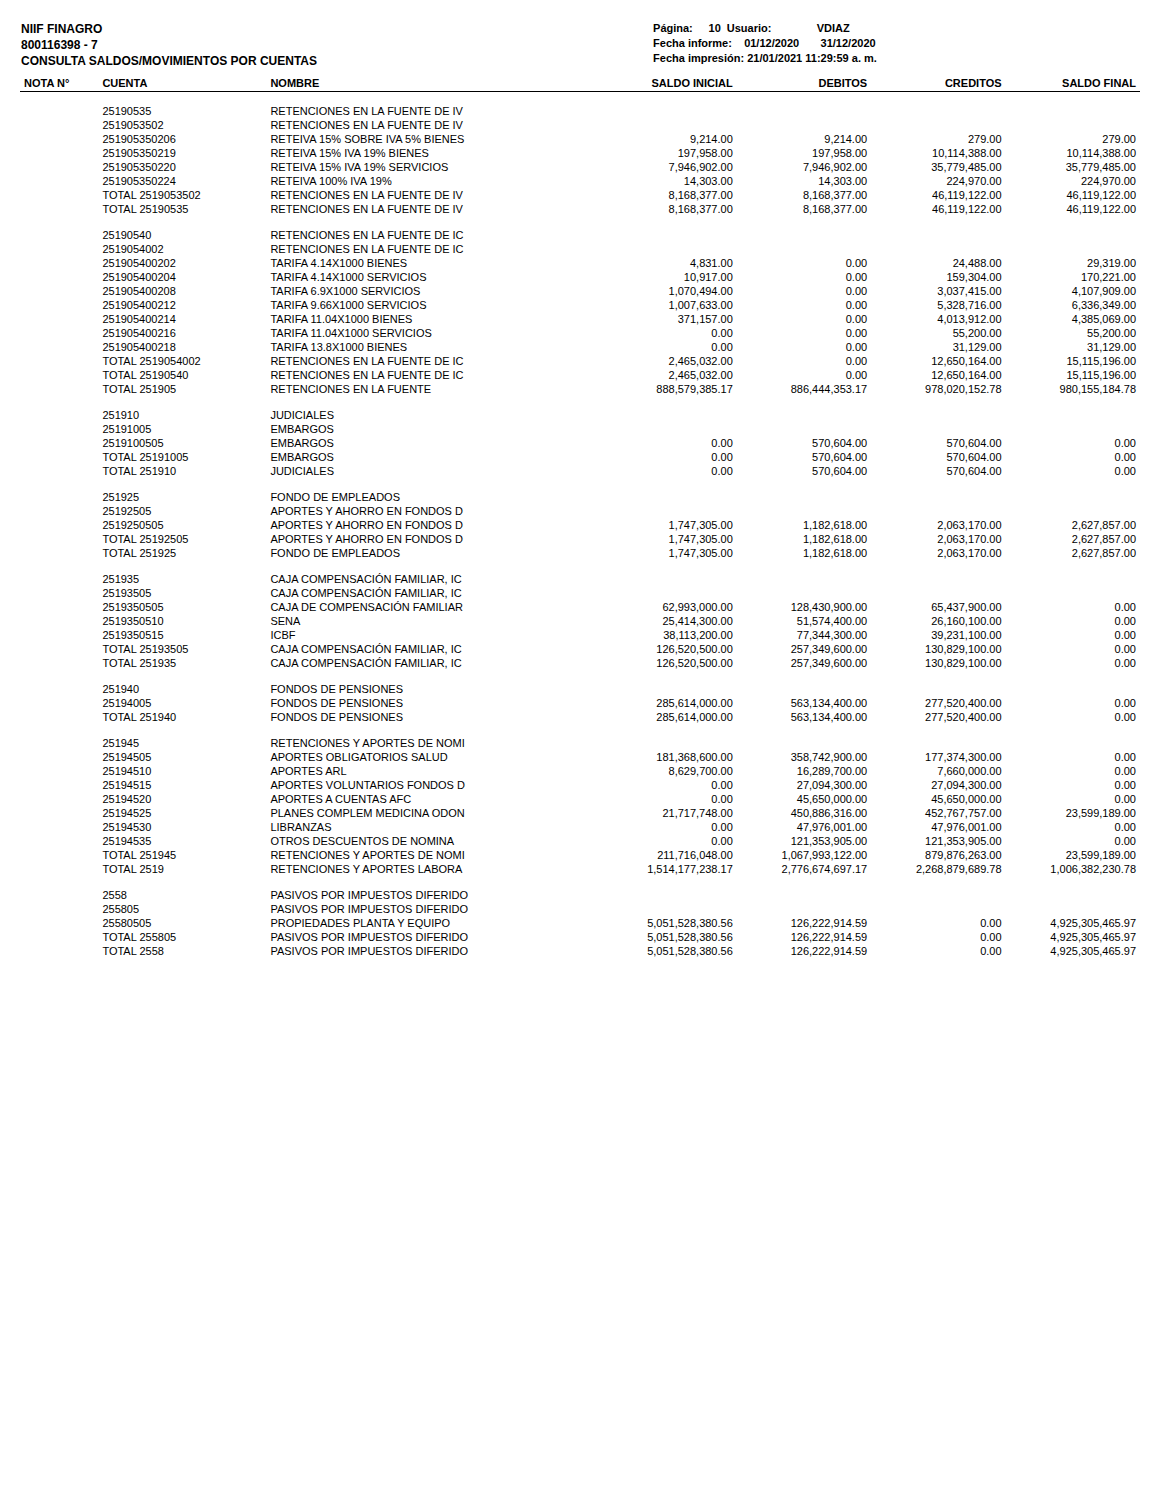| NIIF FINAGRO 800116398 - 7 CONSULTA SALDOS/MOVIMIENTOS POR CUENTAS | Página: 10 Usuario: VDIAZ Fecha informe: 01/12/2020 31/12/2020 Fecha impresión: 21/01/2021 11:29:59 a. m. |
| NOTA N° | CUENTA | NOMBRE | SALDO INICIAL | DEBITOS | CREDITOS | SALDO FINAL |
| --- | --- | --- | --- | --- | --- | --- |
| | 25190535 | RETENCIONES EN LA FUENTE DE IV | | | | |
| | 2519053502 | RETENCIONES EN LA FUENTE DE IV | | | | |
| | 251905350206 | RETEIVA 15% SOBRE IVA 5% BIENES | 9,214.00 | 9,214.00 | 279.00 | 279.00 |
| | 251905350219 | RETEIVA 15% IVA 19% BIENES | 197,958.00 | 197,958.00 | 10,114,388.00 | 10,114,388.00 |
| | 251905350220 | RETEIVA 15% IVA 19% SERVICIOS | 7,946,902.00 | 7,946,902.00 | 35,779,485.00 | 35,779,485.00 |
| | 251905350224 | RETEIVA 100% IVA 19% | 14,303.00 | 14,303.00 | 224,970.00 | 224,970.00 |
| | TOTAL 2519053502 | RETENCIONES EN LA FUENTE DE IV | 8,168,377.00 | 8,168,377.00 | 46,119,122.00 | 46,119,122.00 |
| | TOTAL 25190535 | RETENCIONES EN LA FUENTE DE IV | 8,168,377.00 | 8,168,377.00 | 46,119,122.00 | 46,119,122.00 |
| | 25190540 | RETENCIONES EN LA FUENTE DE IC | | | | |
| | 2519054002 | RETENCIONES EN LA FUENTE DE IC | | | | |
| | 251905400202 | TARIFA 4.14X1000 BIENES | 4,831.00 | 0.00 | 24,488.00 | 29,319.00 |
| | 251905400204 | TARIFA 4.14X1000 SERVICIOS | 10,917.00 | 0.00 | 159,304.00 | 170,221.00 |
| | 251905400208 | TARIFA 6.9X1000 SERVICIOS | 1,070,494.00 | 0.00 | 3,037,415.00 | 4,107,909.00 |
| | 251905400212 | TARIFA 9.66X1000 SERVICIOS | 1,007,633.00 | 0.00 | 5,328,716.00 | 6,336,349.00 |
| | 251905400214 | TARIFA 11.04X1000 BIENES | 371,157.00 | 0.00 | 4,013,912.00 | 4,385,069.00 |
| | 251905400216 | TARIFA 11.04X1000 SERVICIOS | 0.00 | 0.00 | 55,200.00 | 55,200.00 |
| | 251905400218 | TARIFA 13.8X1000 BIENES | 0.00 | 0.00 | 31,129.00 | 31,129.00 |
| | TOTAL 2519054002 | RETENCIONES EN LA FUENTE DE IC | 2,465,032.00 | 0.00 | 12,650,164.00 | 15,115,196.00 |
| | TOTAL 25190540 | RETENCIONES EN LA FUENTE DE IC | 2,465,032.00 | 0.00 | 12,650,164.00 | 15,115,196.00 |
| | TOTAL 251905 | RETENCIONES EN LA FUENTE | 888,579,385.17 | 886,444,353.17 | 978,020,152.78 | 980,155,184.78 |
| | 251910 | JUDICIALES | | | | |
| | 25191005 | EMBARGOS | | | | |
| | 2519100505 | EMBARGOS | 0.00 | 570,604.00 | 570,604.00 | 0.00 |
| | TOTAL 25191005 | EMBARGOS | 0.00 | 570,604.00 | 570,604.00 | 0.00 |
| | TOTAL 251910 | JUDICIALES | 0.00 | 570,604.00 | 570,604.00 | 0.00 |
| | 251925 | FONDO DE EMPLEADOS | | | | |
| | 25192505 | APORTES Y AHORRO EN FONDOS D | | | | |
| | 2519250505 | APORTES Y AHORRO EN FONDOS D | 1,747,305.00 | 1,182,618.00 | 2,063,170.00 | 2,627,857.00 |
| | TOTAL 25192505 | APORTES Y AHORRO EN FONDOS D | 1,747,305.00 | 1,182,618.00 | 2,063,170.00 | 2,627,857.00 |
| | TOTAL 251925 | FONDO DE EMPLEADOS | 1,747,305.00 | 1,182,618.00 | 2,063,170.00 | 2,627,857.00 |
| | 251935 | CAJA COMPENSACIÓN FAMILIAR, IC | | | | |
| | 25193505 | CAJA COMPENSACIÓN FAMILIAR, IC | | | | |
| | 2519350505 | CAJA DE COMPENSACIÓN FAMILIAR | 62,993,000.00 | 128,430,900.00 | 65,437,900.00 | 0.00 |
| | 2519350510 | SENA | 25,414,300.00 | 51,574,400.00 | 26,160,100.00 | 0.00 |
| | 2519350515 | ICBF | 38,113,200.00 | 77,344,300.00 | 39,231,100.00 | 0.00 |
| | TOTAL 25193505 | CAJA COMPENSACIÓN FAMILIAR, IC | 126,520,500.00 | 257,349,600.00 | 130,829,100.00 | 0.00 |
| | TOTAL 251935 | CAJA COMPENSACIÓN FAMILIAR, IC | 126,520,500.00 | 257,349,600.00 | 130,829,100.00 | 0.00 |
| | 251940 | FONDOS DE PENSIONES | | | | |
| | 25194005 | FONDOS DE PENSIONES | 285,614,000.00 | 563,134,400.00 | 277,520,400.00 | 0.00 |
| | TOTAL 251940 | FONDOS DE PENSIONES | 285,614,000.00 | 563,134,400.00 | 277,520,400.00 | 0.00 |
| | 251945 | RETENCIONES Y APORTES DE NOMI | | | | |
| | 25194505 | APORTES OBLIGATORIOS SALUD | 181,368,600.00 | 358,742,900.00 | 177,374,300.00 | 0.00 |
| | 25194510 | APORTES ARL | 8,629,700.00 | 16,289,700.00 | 7,660,000.00 | 0.00 |
| | 25194515 | APORTES VOLUNTARIOS FONDOS D | 0.00 | 27,094,300.00 | 27,094,300.00 | 0.00 |
| | 25194520 | APORTES A CUENTAS AFC | 0.00 | 45,650,000.00 | 45,650,000.00 | 0.00 |
| | 25194525 | PLANES COMPLEM MEDICINA ODON | 21,717,748.00 | 450,886,316.00 | 452,767,757.00 | 23,599,189.00 |
| | 25194530 | LIBRANZAS | 0.00 | 47,976,001.00 | 47,976,001.00 | 0.00 |
| | 25194535 | OTROS DESCUENTOS DE NOMINA | 0.00 | 121,353,905.00 | 121,353,905.00 | 0.00 |
| | TOTAL 251945 | RETENCIONES Y APORTES DE NOMI | 211,716,048.00 | 1,067,993,122.00 | 879,876,263.00 | 23,599,189.00 |
| | TOTAL 2519 | RETENCIONES Y APORTES LABORA | 1,514,177,238.17 | 2,776,674,697.17 | 2,268,879,689.78 | 1,006,382,230.78 |
| | 2558 | PASIVOS POR IMPUESTOS DIFERIDO | | | | |
| | 255805 | PASIVOS POR IMPUESTOS DIFERIDO | | | | |
| | 25580505 | PROPIEDADES PLANTA Y EQUIPO | 5,051,528,380.56 | 126,222,914.59 | 0.00 | 4,925,305,465.97 |
| | TOTAL 255805 | PASIVOS POR IMPUESTOS DIFERIDO | 5,051,528,380.56 | 126,222,914.59 | 0.00 | 4,925,305,465.97 |
| | TOTAL 2558 | PASIVOS POR IMPUESTOS DIFERIDO | 5,051,528,380.56 | 126,222,914.59 | 0.00 | 4,925,305,465.97 |